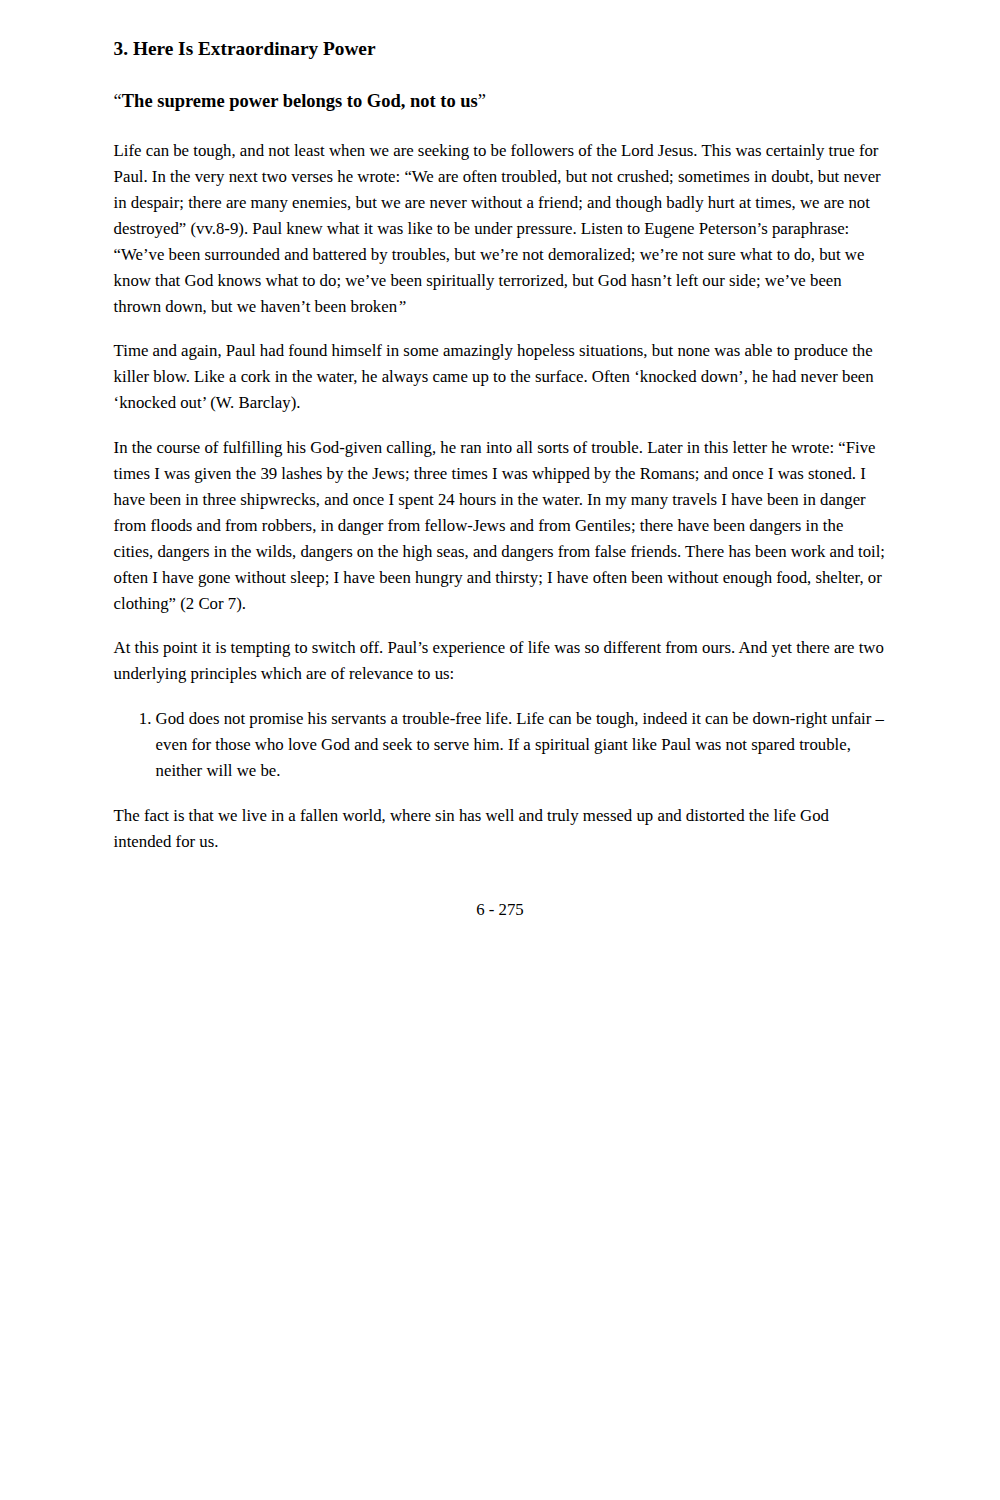3. Here Is Extraordinary Power
“The supreme power belongs to God, not to us”
Life can be tough, and not least when we are seeking to be followers of the Lord Jesus. This was certainly true for Paul. In the very next two verses he wrote: “We are often troubled, but not crushed; sometimes in doubt, but never in despair; there are many enemies, but we are never without a friend; and though badly hurt at times, we are not destroyed” (vv.8-9). Paul knew what it was like to be under pressure. Listen to Eugene Peterson’s paraphrase: “We’ve been surrounded and battered by troubles, but we’re not demoralized; we’re not sure what to do, but we know that God knows what to do; we’ve been spiritually terrorized, but God hasn’t left our side; we’ve been thrown down, but we haven’t been broken”
Time and again, Paul had found himself in some amazingly hopeless situations, but none was able to produce the killer blow. Like a cork in the water, he always came up to the surface. Often ‘knocked down’, he had never been ‘knocked out’ (W. Barclay).
In the course of fulfilling his God-given calling, he ran into all sorts of trouble. Later in this letter he wrote: “Five times I was given the 39 lashes by the Jews; three times I was whipped by the Romans; and once I was stoned. I have been in three shipwrecks, and once I spent 24 hours in the water. In my many travels I have been in danger from floods and from robbers, in danger from fellow-Jews and from Gentiles; there have been dangers in the cities, dangers in the wilds, dangers on the high seas, and dangers from false friends. There has been work and toil; often I have gone without sleep; I have been hungry and thirsty; I have often been without enough food, shelter, or clothing” (2 Cor 7).
At this point it is tempting to switch off. Paul’s experience of life was so different from ours. And yet there are two underlying principles which are of relevance to us:
God does not promise his servants a trouble-free life. Life can be tough, indeed it can be down-right unfair – even for those who love God and seek to serve him. If a spiritual giant like Paul was not spared trouble, neither will we be.
The fact is that we live in a fallen world, where sin has well and truly messed up and distorted the life God intended for us.
6 - 275